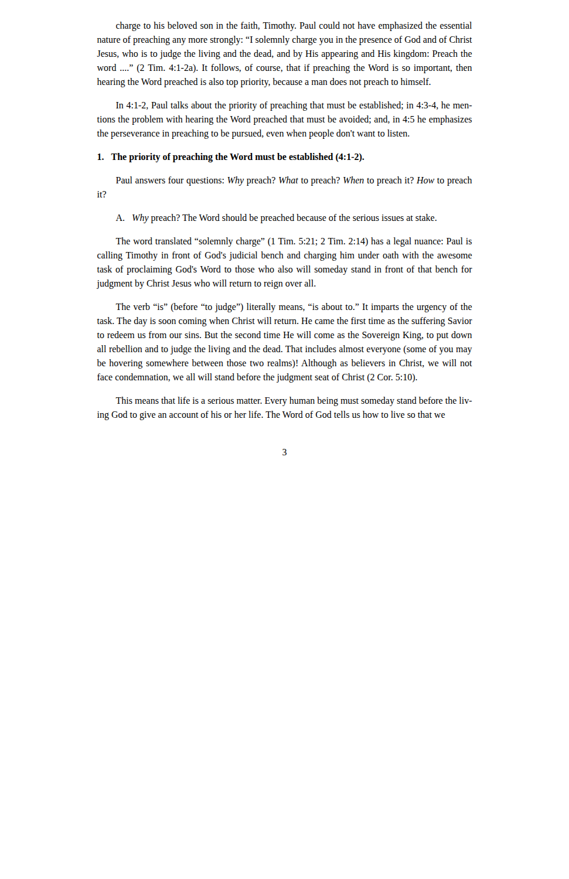charge to his beloved son in the faith, Timothy. Paul could not have emphasized the essential nature of preaching any more strongly: “I solemnly charge you in the presence of God and of Christ Jesus, who is to judge the living and the dead, and by His appearing and His kingdom: Preach the word ....” (2 Tim. 4:1-2a). It follows, of course, that if preaching the Word is so important, then hearing the Word preached is also top priority, because a man does not preach to himself.
In 4:1-2, Paul talks about the priority of preaching that must be established; in 4:3-4, he mentions the problem with hearing the Word preached that must be avoided; and, in 4:5 he emphasizes the perseverance in preaching to be pursued, even when people don't want to listen.
1.
The priority of preaching the Word must be established (4:1-2).
Paul answers four questions: Why preach? What to preach? When to preach it? How to preach it?
A. Why preach? The Word should be preached because of the serious issues at stake.
The word translated “solemnly charge” (1 Tim. 5:21; 2 Tim. 2:14) has a legal nuance: Paul is calling Timothy in front of God's judicial bench and charging him under oath with the awesome task of proclaiming God's Word to those who also will someday stand in front of that bench for judgment by Christ Jesus who will return to reign over all.
The verb “is” (before “to judge”) literally means, “is about to.” It imparts the urgency of the task. The day is soon coming when Christ will return. He came the first time as the suffering Savior to redeem us from our sins. But the second time He will come as the Sovereign King, to put down all rebellion and to judge the living and the dead. That includes almost everyone (some of you may be hovering somewhere between those two realms)! Although as believers in Christ, we will not face condemnation, we all will stand before the judgment seat of Christ (2 Cor. 5:10).
This means that life is a serious matter. Every human being must someday stand before the living God to give an account of his or her life. The Word of God tells us how to live so that we
3